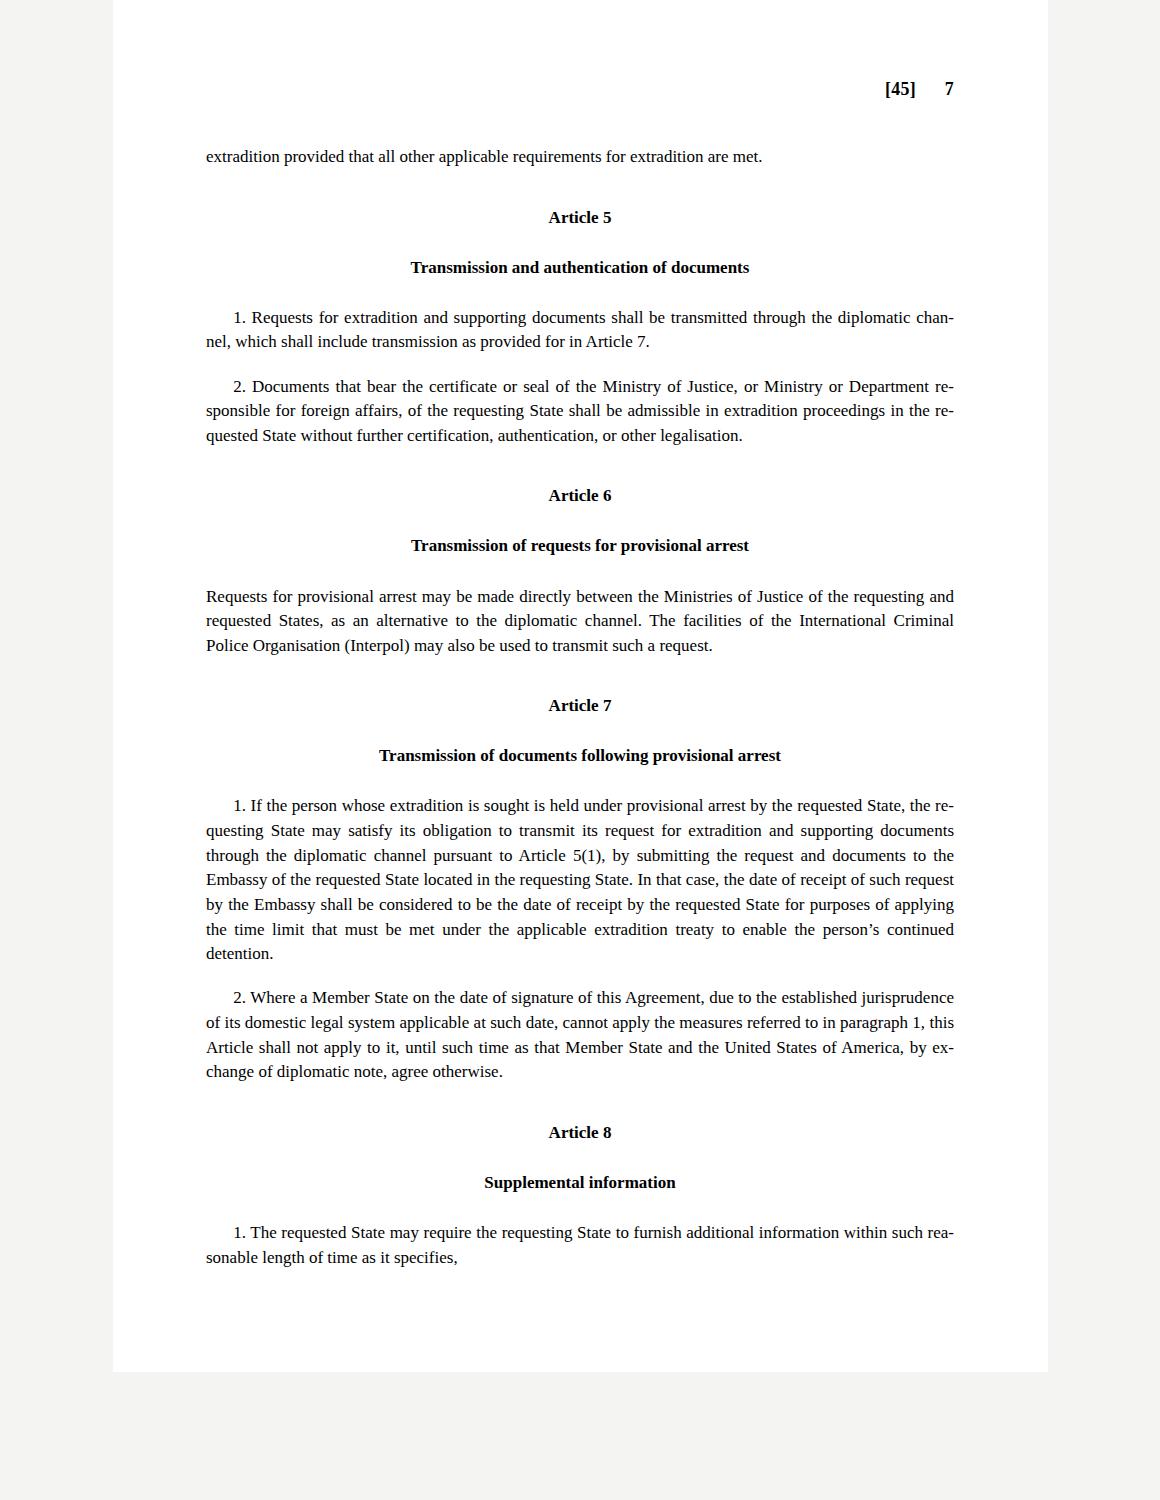[45] 7
extradition provided that all other applicable requirements for extradition are met.
Article 5
Transmission and authentication of documents
1. Requests for extradition and supporting documents shall be transmitted through the diplomatic channel, which shall include transmission as provided for in Article 7.
2. Documents that bear the certificate or seal of the Ministry of Justice, or Ministry or Department responsible for foreign affairs, of the requesting State shall be admissible in extradition proceedings in the requested State without further certification, authentication, or other legalisation.
Article 6
Transmission of requests for provisional arrest
Requests for provisional arrest may be made directly between the Ministries of Justice of the requesting and requested States, as an alternative to the diplomatic channel. The facilities of the International Criminal Police Organisation (Interpol) may also be used to transmit such a request.
Article 7
Transmission of documents following provisional arrest
1. If the person whose extradition is sought is held under provisional arrest by the requested State, the requesting State may satisfy its obligation to transmit its request for extradition and supporting documents through the diplomatic channel pursuant to Article 5(1), by submitting the request and documents to the Embassy of the requested State located in the requesting State. In that case, the date of receipt of such request by the Embassy shall be considered to be the date of receipt by the requested State for purposes of applying the time limit that must be met under the applicable extradition treaty to enable the person’s continued detention.
2. Where a Member State on the date of signature of this Agreement, due to the established jurisprudence of its domestic legal system applicable at such date, cannot apply the measures referred to in paragraph 1, this Article shall not apply to it, until such time as that Member State and the United States of America, by exchange of diplomatic note, agree otherwise.
Article 8
Supplemental information
1. The requested State may require the requesting State to furnish additional information within such reasonable length of time as it specifies,